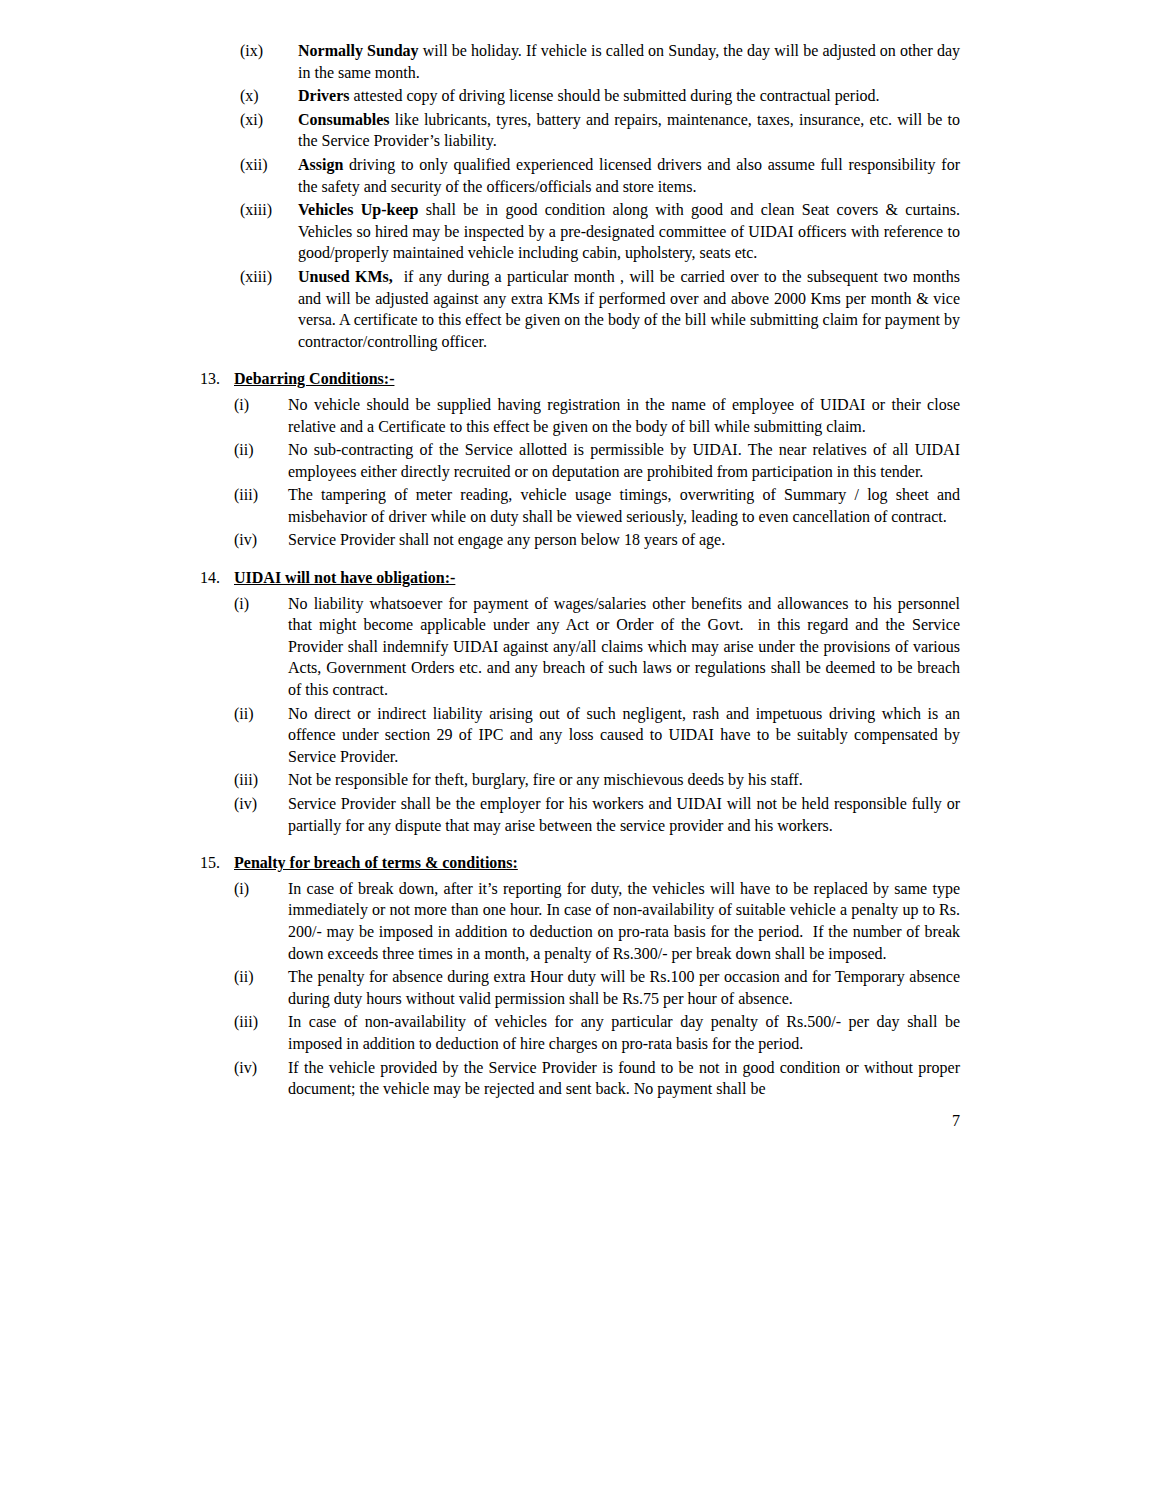(ix)
Normally Sunday will be holiday. If vehicle is called on Sunday, the day will be adjusted on other day in the same month.
(x)
Drivers attested copy of driving license should be submitted during the contractual period.
(xi)
Consumables like lubricants, tyres, battery and repairs, maintenance, taxes, insurance, etc. will be to the Service Provider’s liability.
(xii)
Assign driving to only qualified experienced licensed drivers and also assume full responsibility for the safety and security of the officers/officials and store items.
(xiii)
Vehicles Up-keep shall be in good condition along with good and clean Seat covers & curtains. Vehicles so hired may be inspected by a pre-designated committee of UIDAI officers with reference to good/properly maintained vehicle including cabin, upholstery, seats etc.
(xiii)
Unused KMs, if any during a particular month , will be carried over to the subsequent two months and will be adjusted against any extra KMs if performed over and above 2000 Kms per month & vice versa. A certificate to this effect be given on the body of the bill while submitting claim for payment by contractor/controlling officer.
13.
Debarring Conditions:-
(i)
No vehicle should be supplied having registration in the name of employee of UIDAI or their close relative and a Certificate to this effect be given on the body of bill while submitting claim.
(ii)
No sub-contracting of the Service allotted is permissible by UIDAI. The near relatives of all UIDAI employees either directly recruited or on deputation are prohibited from participation in this tender.
(iii)
The tampering of meter reading, vehicle usage timings, overwriting of Summary / log sheet and misbehavior of driver while on duty shall be viewed seriously, leading to even cancellation of contract.
(iv)
Service Provider shall not engage any person below 18 years of age.
14.
UIDAI will not have obligation:-
(i)
No liability whatsoever for payment of wages/salaries other benefits and allowances to his personnel that might become applicable under any Act or Order of the Govt. in this regard and the Service Provider shall indemnify UIDAI against any/all claims which may arise under the provisions of various Acts, Government Orders etc. and any breach of such laws or regulations shall be deemed to be breach of this contract.
(ii)
No direct or indirect liability arising out of such negligent, rash and impetuous driving which is an offence under section 29 of IPC and any loss caused to UIDAI have to be suitably compensated by Service Provider.
(iii)
Not be responsible for theft, burglary, fire or any mischievous deeds by his staff.
(iv)
Service Provider shall be the employer for his workers and UIDAI will not be held responsible fully or partially for any dispute that may arise between the service provider and his workers.
15.
Penalty for breach of terms & conditions:
(i)
In case of break down, after it’s reporting for duty, the vehicles will have to be replaced by same type immediately or not more than one hour. In case of non-availability of suitable vehicle a penalty up to Rs. 200/- may be imposed in addition to deduction on pro-rata basis for the period. If the number of break down exceeds three times in a month, a penalty of Rs.300/- per break down shall be imposed.
(ii)
The penalty for absence during extra Hour duty will be Rs.100 per occasion and for Temporary absence during duty hours without valid permission shall be Rs.75 per hour of absence.
(iii)
In case of non-availability of vehicles for any particular day penalty of Rs.500/- per day shall be imposed in addition to deduction of hire charges on pro-rata basis for the period.
(iv)
If the vehicle provided by the Service Provider is found to be not in good condition or without proper document; the vehicle may be rejected and sent back. No payment shall be
7